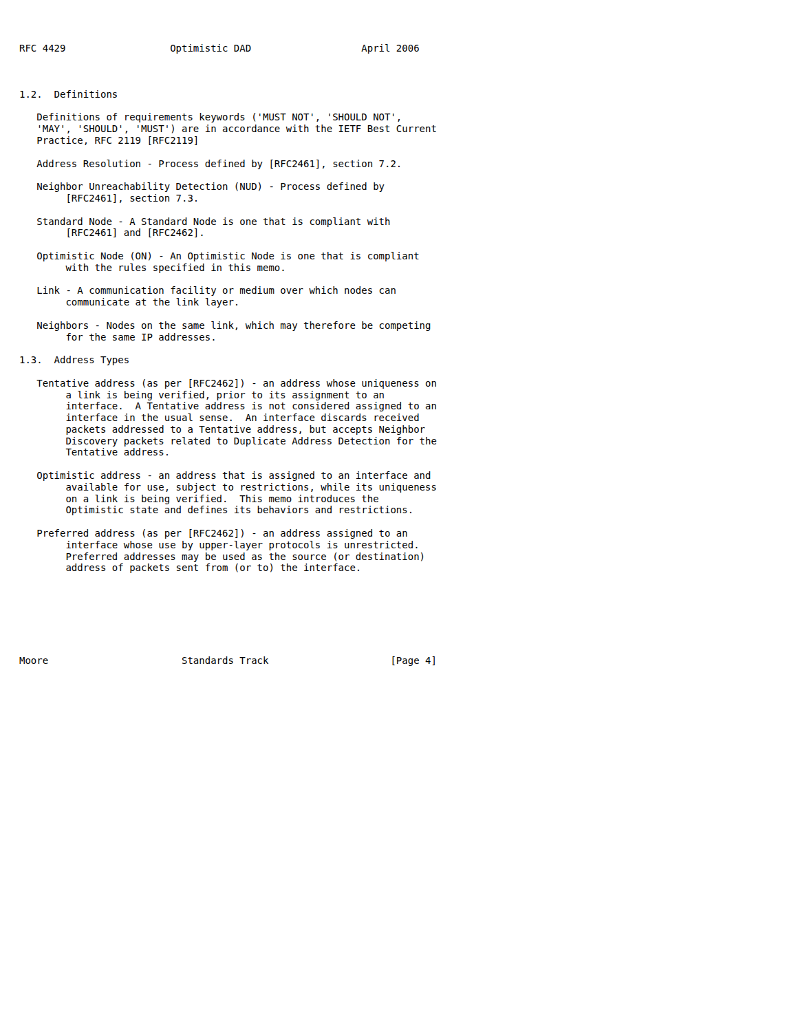RFC 4429 Optimistic DAD April 2006
1.2. Definitions
Definitions of requirements keywords ('MUST NOT', 'SHOULD NOT', 'MAY', 'SHOULD', 'MUST') are in accordance with the IETF Best Current Practice, RFC 2119 [RFC2119] Address Resolution - Process defined by [RFC2461], section 7.2. Neighbor Unreachability Detection (NUD) - Process defined by [RFC2461], section 7.3. Standard Node - A Standard Node is one that is compliant with [RFC2461] and [RFC2462]. Optimistic Node (ON) - An Optimistic Node is one that is compliant with the rules specified in this memo. Link - A communication facility or medium over which nodes can communicate at the link layer. Neighbors - Nodes on the same link, which may therefore be competing for the same IP addresses.
1.3. Address Types
Tentative address (as per [RFC2462]) - an address whose uniqueness on a link is being verified, prior to its assignment to an interface. A Tentative address is not considered assigned to an interface in the usual sense. An interface discards received packets addressed to a Tentative address, but accepts Neighbor Discovery packets related to Duplicate Address Detection for the Tentative address. Optimistic address - an address that is assigned to an interface and available for use, subject to restrictions, while its uniqueness on a link is being verified. This memo introduces the Optimistic state and defines its behaviors and restrictions. Preferred address (as per [RFC2462]) - an address assigned to an interface whose use by upper-layer protocols is unrestricted. Preferred addresses may be used as the source (or destination) address of packets sent from (or to) the interface.
Moore Standards Track [Page 4]